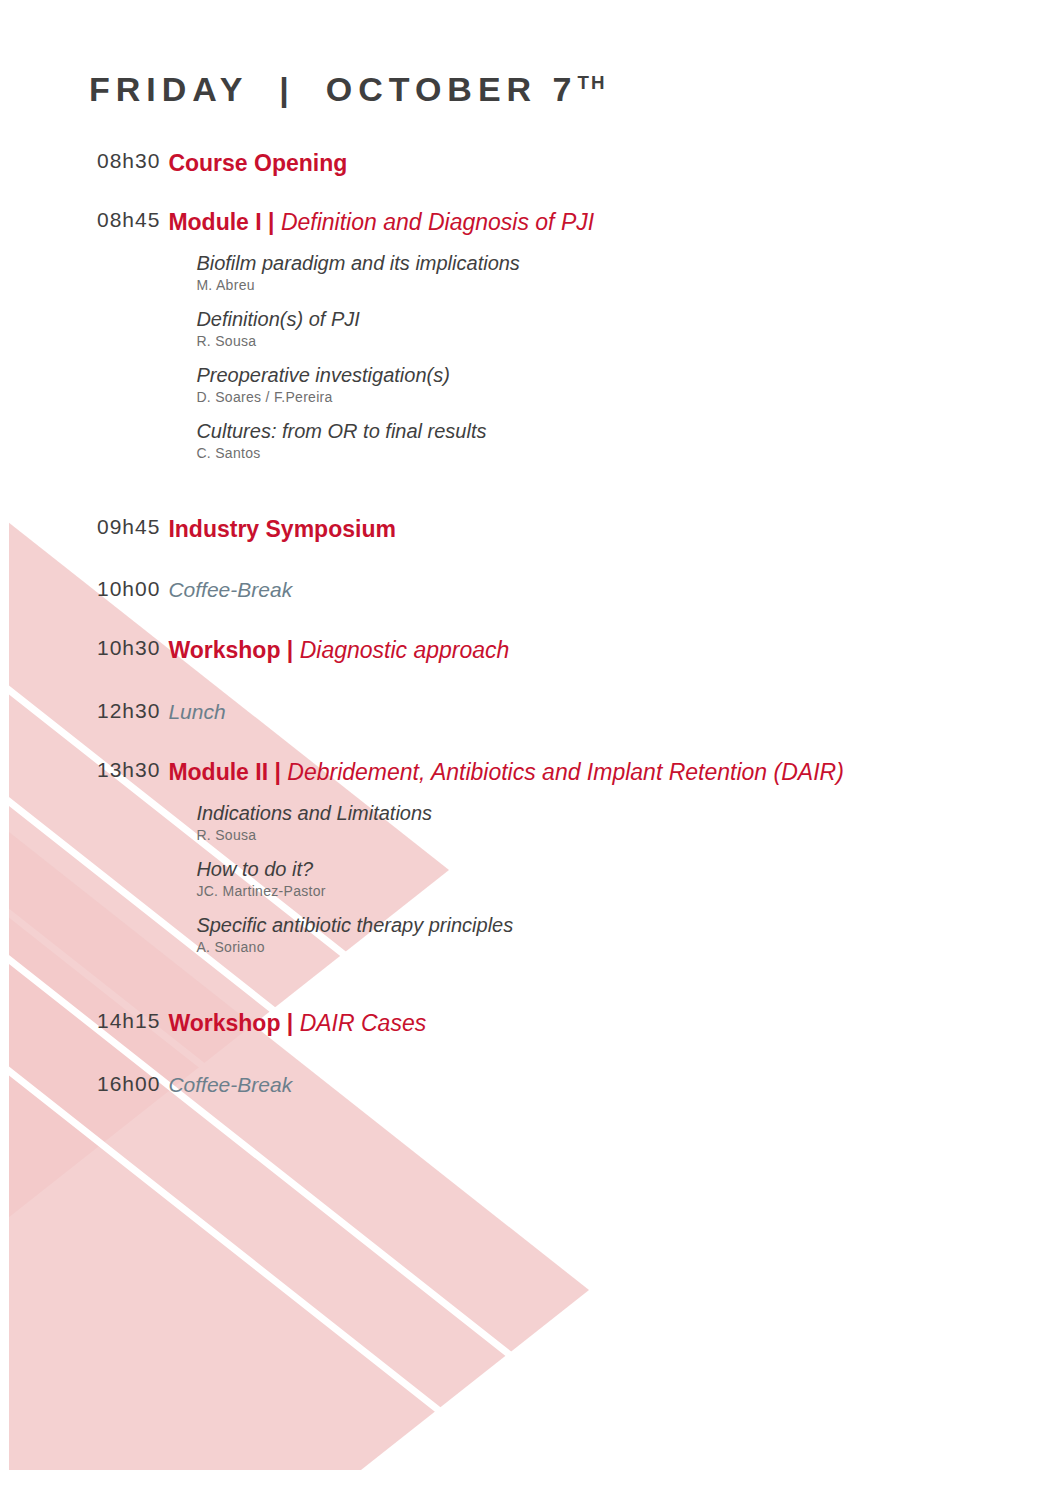Friday | October 7th
08h30
Course Opening
08h45
Module I | Definition and Diagnosis of PJI
Biofilm paradigm and its implications M. Abreu
Definition(s) of PJI R. Sousa
Preoperative investigation(s) D. Soares / F.Pereira
Cultures: from OR to final results C. Santos
09h45
Industry Symposium
10h00
Coffee-Break
10h30
Workshop | Diagnostic approach
12h30
Lunch
13h30
Module II | Debridement, Antibiotics and Implant Retention (DAIR)
Indications and Limitations R. Sousa
How to do it? JC. Martinez-Pastor
Specific antibiotic therapy principles A. Soriano
14h15
Workshop | DAIR Cases
16h00
Coffee-Break